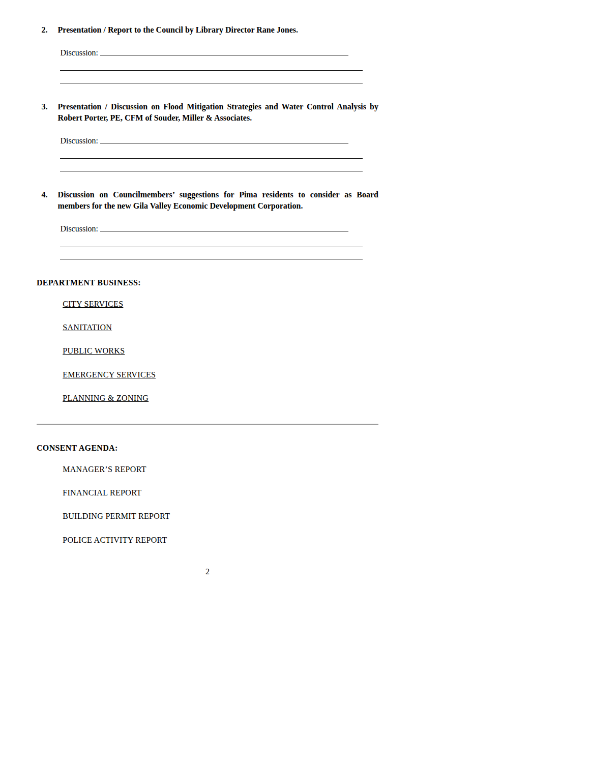Presentation / Report to the Council by Library Director Rane Jones.
Discussion:
Presentation / Discussion on Flood Mitigation Strategies and Water Control Analysis by Robert Porter, PE, CFM of Souder, Miller & Associates.
Discussion:
Discussion on Councilmembers’ suggestions for Pima residents to consider as Board members for the new Gila Valley Economic Development Corporation.
Discussion:
DEPARTMENT BUSINESS:
CITY SERVICES
SANITATION
PUBLIC WORKS
EMERGENCY SERVICES
PLANNING & ZONING
CONSENT AGENDA:
MANAGER’S REPORT
FINANCIAL REPORT
BUILDING PERMIT REPORT
POLICE ACTIVITY REPORT
2